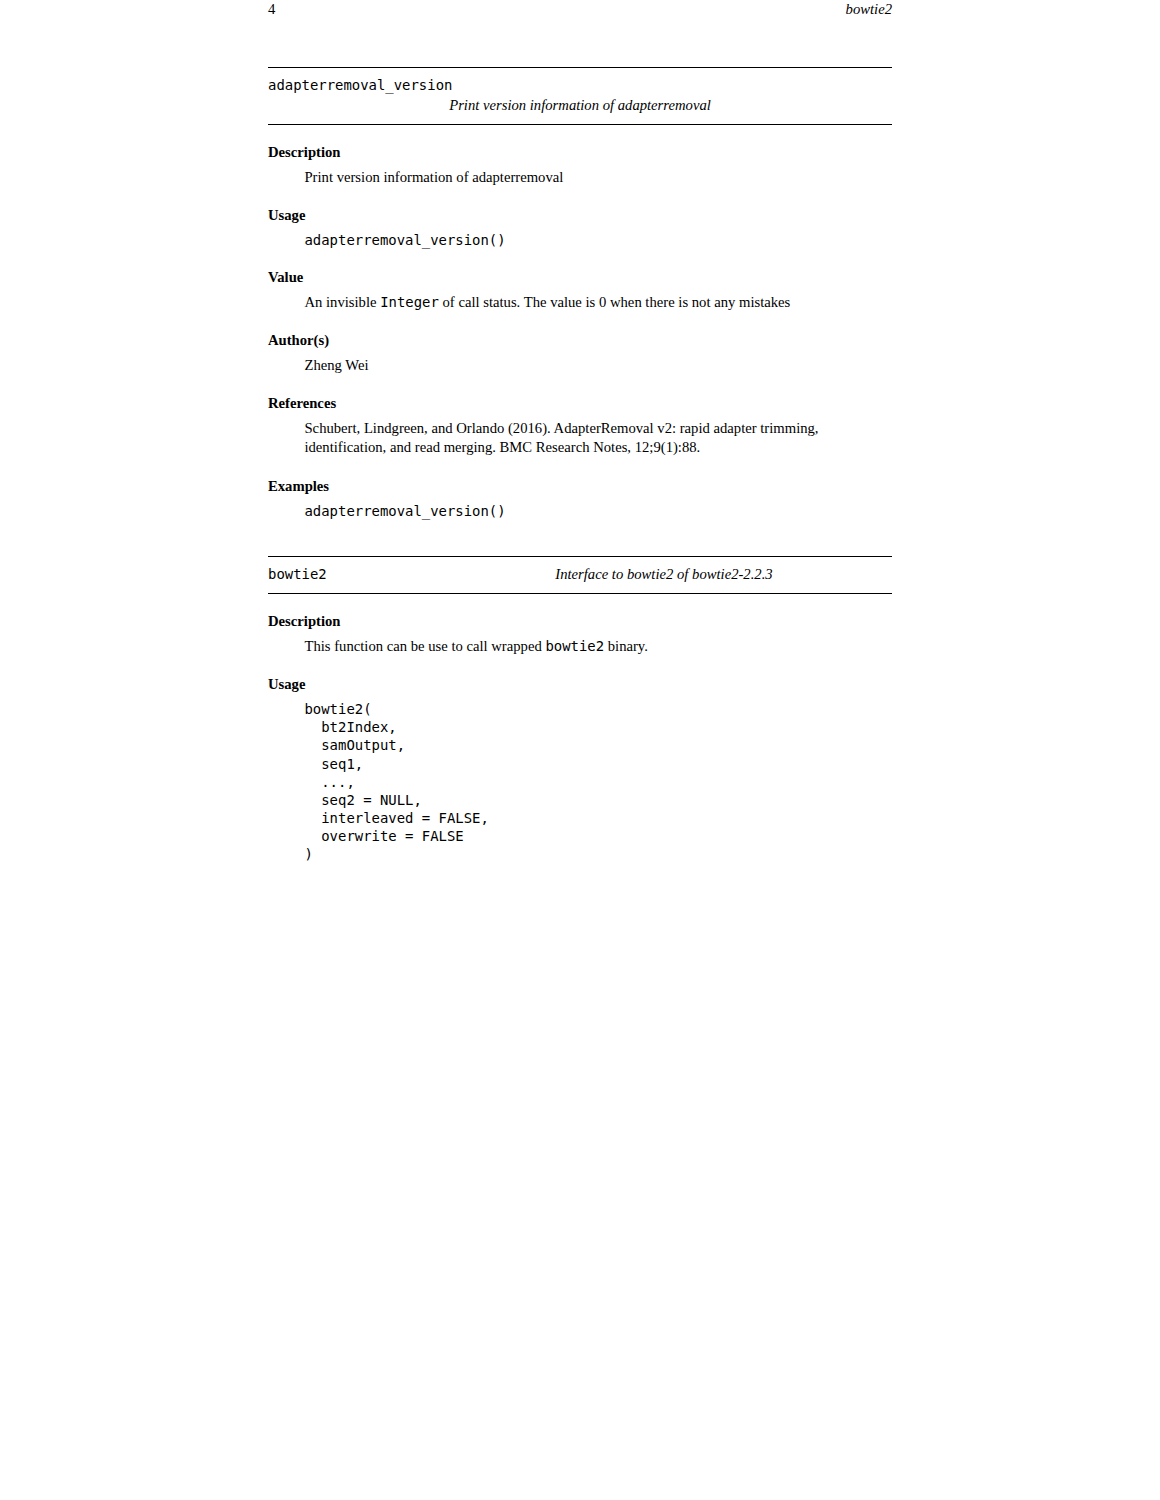4 bowtie2
adapterremoval_version
Print version information of adapterremoval
Description
Print version information of adapterremoval
Usage
adapterremoval_version()
Value
An invisible Integer of call status. The value is 0 when there is not any mistakes
Author(s)
Zheng Wei
References
Schubert, Lindgreen, and Orlando (2016). AdapterRemoval v2: rapid adapter trimming, identification, and read merging. BMC Research Notes, 12;9(1):88.
Examples
adapterremoval_version()
bowtie2
Interface to bowtie2 of bowtie2-2.2.3
Description
This function can be use to call wrapped bowtie2 binary.
Usage
bowtie2(
  bt2Index,
  samOutput,
  seq1,
  ...,
  seq2 = NULL,
  interleaved = FALSE,
  overwrite = FALSE
)